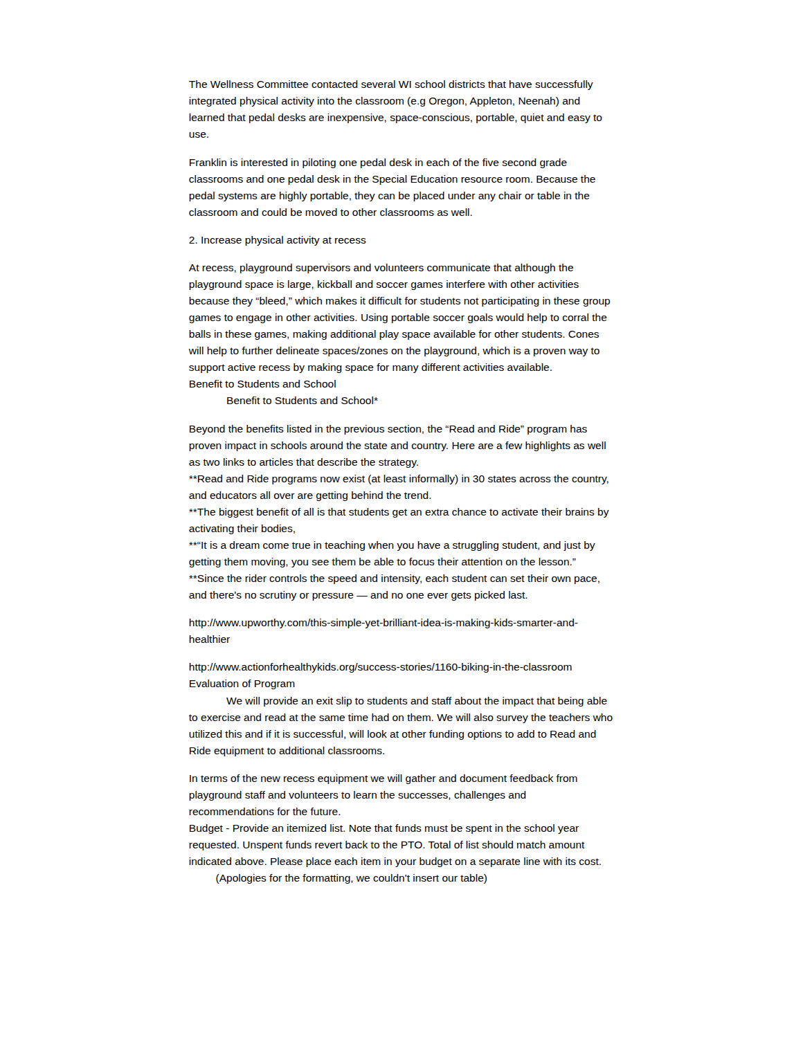The Wellness Committee contacted several WI school districts that have successfully integrated physical activity into the classroom (e.g Oregon, Appleton, Neenah) and learned that pedal desks are inexpensive, space-conscious, portable, quiet and easy to use.
Franklin is interested in piloting one pedal desk in each of the five second grade classrooms and one pedal desk in the Special Education resource room. Because the pedal systems are highly portable, they can be placed under any chair or table in the classroom and could be moved to other classrooms as well.
2. Increase physical activity at recess
At recess, playground supervisors and volunteers communicate that although the playground space is large, kickball and soccer games interfere with other activities because they “bleed,” which makes it difficult for students not participating in these group games to engage in other activities. Using portable soccer goals would help to corral the balls in these games, making additional play space available for other students. Cones will help to further delineate spaces/zones on the playground, which is a proven way to support active recess by making space for many different activities available.
Benefit to Students and School
Benefit to Students and School*
Beyond the benefits listed in the previous section, the “Read and Ride” program has proven impact in schools around the state and country. Here are a few highlights as well as two links to articles that describe the strategy.
**Read and Ride programs now exist (at least informally) in 30 states across the country, and educators all over are getting behind the trend.
**The biggest benefit of all is that students get an extra chance to activate their brains by activating their bodies,
**“It is a dream come true in teaching when you have a struggling student, and just by getting them moving, you see them be able to focus their attention on the lesson.”
**Since the rider controls the speed and intensity, each student can set their own pace, and there's no scrutiny or pressure — and no one ever gets picked last.
http://www.upworthy.com/this-simple-yet-brilliant-idea-is-making-kids-smarter-and-healthier
http://www.actionforhealthykids.org/success-stories/1160-biking-in-the-classroom
Evaluation of Program
We will provide an exit slip to students and staff about the impact that being able to exercise and read at the same time had on them. We will also survey the teachers who utilized this and if it is successful, will look at other funding options to add to Read and Ride equipment to additional classrooms.
In terms of the new recess equipment we will gather and document feedback from playground staff and volunteers to learn the successes, challenges and recommendations for the future.
Budget - Provide an itemized list. Note that funds must be spent in the school year requested. Unspent funds revert back to the PTO. Total of list should match amount indicated above. Please place each item in your budget on a separate line with its cost.
(Apologies for the formatting, we couldn't insert our table)